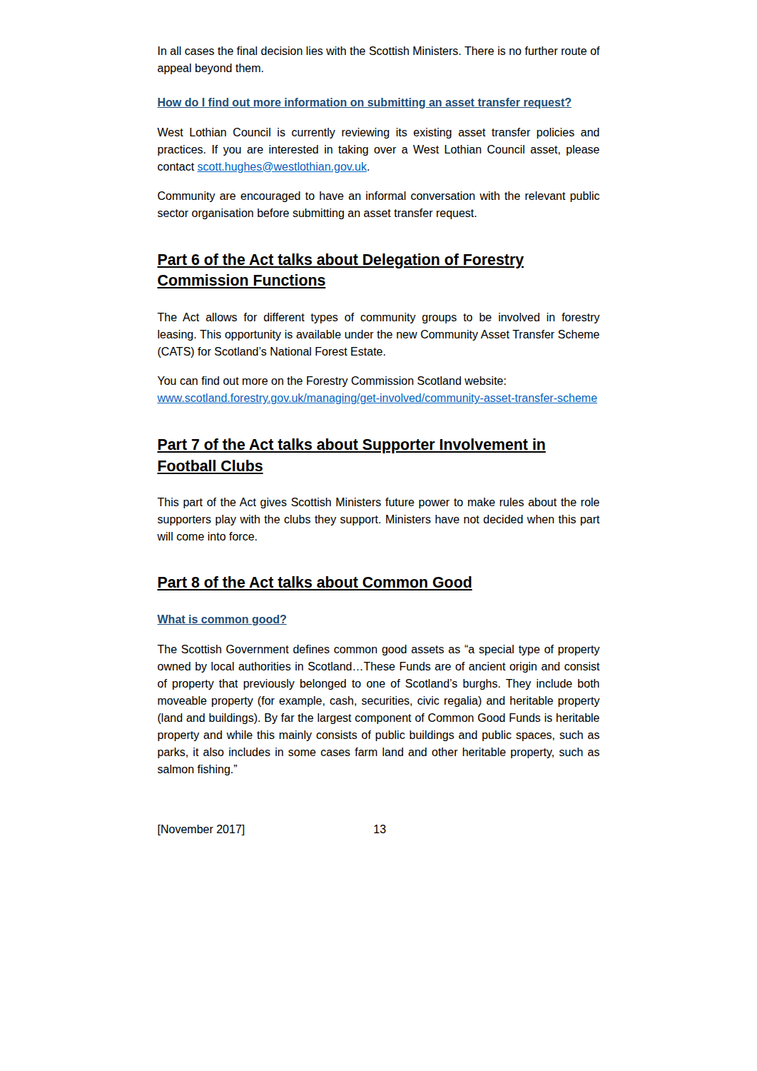In all cases the final decision lies with the Scottish Ministers. There is no further route of appeal beyond them.
How do I find out more information on submitting an asset transfer request?
West Lothian Council is currently reviewing its existing asset transfer policies and practices. If you are interested in taking over a West Lothian Council asset, please contact scott.hughes@westlothian.gov.uk.
Community are encouraged to have an informal conversation with the relevant public sector organisation before submitting an asset transfer request.
Part 6 of the Act talks about Delegation of Forestry Commission Functions
The Act allows for different types of community groups to be involved in forestry leasing. This opportunity is available under the new Community Asset Transfer Scheme (CATS) for Scotland’s National Forest Estate.
You can find out more on the Forestry Commission Scotland website:
www.scotland.forestry.gov.uk/managing/get-involved/community-asset-transfer-scheme
Part 7 of the Act talks about Supporter Involvement in Football Clubs
This part of the Act gives Scottish Ministers future power to make rules about the role supporters play with the clubs they support. Ministers have not decided when this part will come into force.
Part 8 of the Act talks about Common Good
What is common good?
The Scottish Government defines common good assets as “a special type of property owned by local authorities in Scotland…These Funds are of ancient origin and consist of property that previously belonged to one of Scotland’s burghs. They include both moveable property (for example, cash, securities, civic regalia) and heritable property (land and buildings). By far the largest component of Common Good Funds is heritable property and while this mainly consists of public buildings and public spaces, such as parks, it also includes in some cases farm land and other heritable property, such as salmon fishing.”
[November 2017] 13